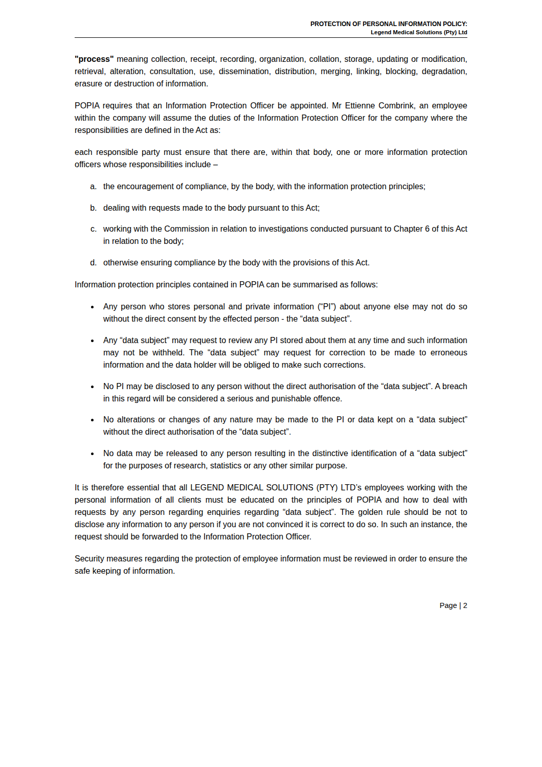Protection of Personal Information Policy:
Legend Medical Solutions (Pty) Ltd
"process" meaning collection, receipt, recording, organization, collation, storage, updating or modification, retrieval, alteration, consultation, use, dissemination, distribution, merging, linking, blocking, degradation, erasure or destruction of information.
POPIA requires that an Information Protection Officer be appointed. Mr Ettienne Combrink, an employee within the company will assume the duties of the Information Protection Officer for the company where the responsibilities are defined in the Act as:
each responsible party must ensure that there are, within that body, one or more information protection officers whose responsibilities include –
the encouragement of compliance, by the body, with the information protection principles;
dealing with requests made to the body pursuant to this Act;
working with the Commission in relation to investigations conducted pursuant to Chapter 6 of this Act in relation to the body;
otherwise ensuring compliance by the body with the provisions of this Act.
Information protection principles contained in POPIA can be summarised as follows:
Any person who stores personal and private information (“PI”) about anyone else may not do so without the direct consent by the effected person - the “data subject”.
Any “data subject” may request to review any PI stored about them at any time and such information may not be withheld. The “data subject” may request for correction to be made to erroneous information and the data holder will be obliged to make such corrections.
No PI may be disclosed to any person without the direct authorisation of the “data subject”. A breach in this regard will be considered a serious and punishable offence.
No alterations or changes of any nature may be made to the PI or data kept on a “data subject” without the direct authorisation of the “data subject”.
No data may be released to any person resulting in the distinctive identification of a “data subject” for the purposes of research, statistics or any other similar purpose.
It is therefore essential that all LEGEND MEDICAL SOLUTIONS (PTY) LTD’s employees working with the personal information of all clients must be educated on the principles of POPIA and how to deal with requests by any person regarding enquiries regarding “data subject”. The golden rule should be not to disclose any information to any person if you are not convinced it is correct to do so. In such an instance, the request should be forwarded to the Information Protection Officer.
Security measures regarding the protection of employee information must be reviewed in order to ensure the safe keeping of information.
Page | 2